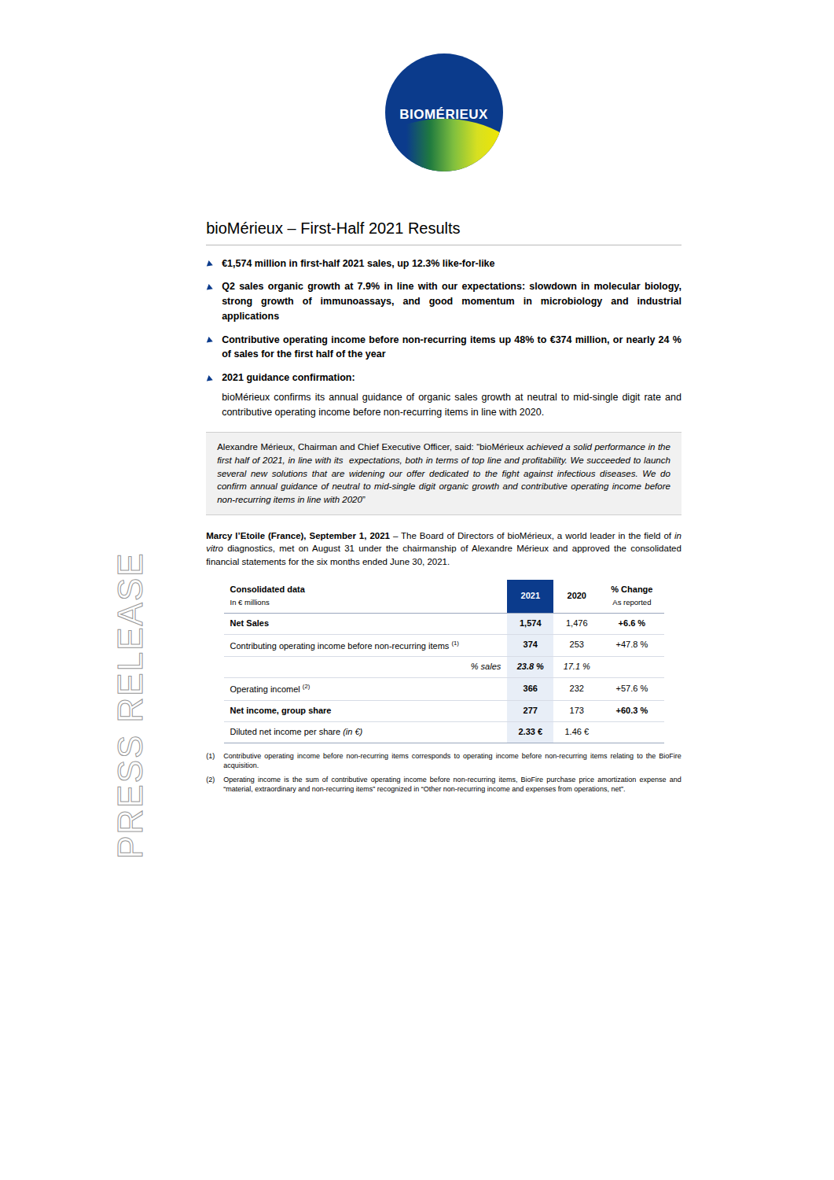PRESS RELEASE
BIOMÉRIEUX
bioMérieux – First-Half 2021 Results
€1,574 million in first-half 2021 sales, up 12.3% like-for-like
Q2 sales organic growth at 7.9% in line with our expectations: slowdown in molecular biology, strong growth of immunoassays, and good momentum in microbiology and industrial applications
Contributive operating income before non-recurring items up 48% to €374 million, or nearly 24 % of sales for the first half of the year
2021 guidance confirmation: bioMérieux confirms its annual guidance of organic sales growth at neutral to mid-single digit rate and contributive operating income before non-recurring items in line with 2020.
Alexandre Mérieux, Chairman and Chief Executive Officer, said: “bioMérieux achieved a solid performance in the first half of 2021, in line with its expectations, both in terms of top line and profitability. We succeeded to launch several new solutions that are widening our offer dedicated to the fight against infectious diseases. We do confirm annual guidance of neutral to mid-single digit organic growth and contributive operating income before non-recurring items in line with 2020”
Marcy l’Etoile (France), September 1, 2021 – The Board of Directors of bioMérieux, a world leader in the field of in vitro diagnostics, met on August 31 under the chairmanship of Alexandre Mérieux and approved the consolidated financial statements for the six months ended June 30, 2021.
| Consolidated data In € millions | 2021 | 2020 | % Change As reported |
| --- | --- | --- | --- |
| Net Sales | 1,574 | 1,476 | +6.6 % |
| Contributing operating income before non-recurring items (1) | 374 | 253 | +47.8 % |
| % sales | 23.8 % | 17.1 % | |
| Operating incomel (2) | 366 | 232 | +57.6 % |
| Net income, group share | 277 | 173 | +60.3 % |
| Diluted net income per share (in €) | 2.33 € | 1.46 € | |
(1) Contributive operating income before non-recurring items corresponds to operating income before non-recurring items relating to the BioFire acquisition.
(2) Operating income is the sum of contributive operating income before non-recurring items, BioFire purchase price amortization expense and “material, extraordinary and non-recurring items” recognized in “Other non-recurring income and expenses from operations, net”.